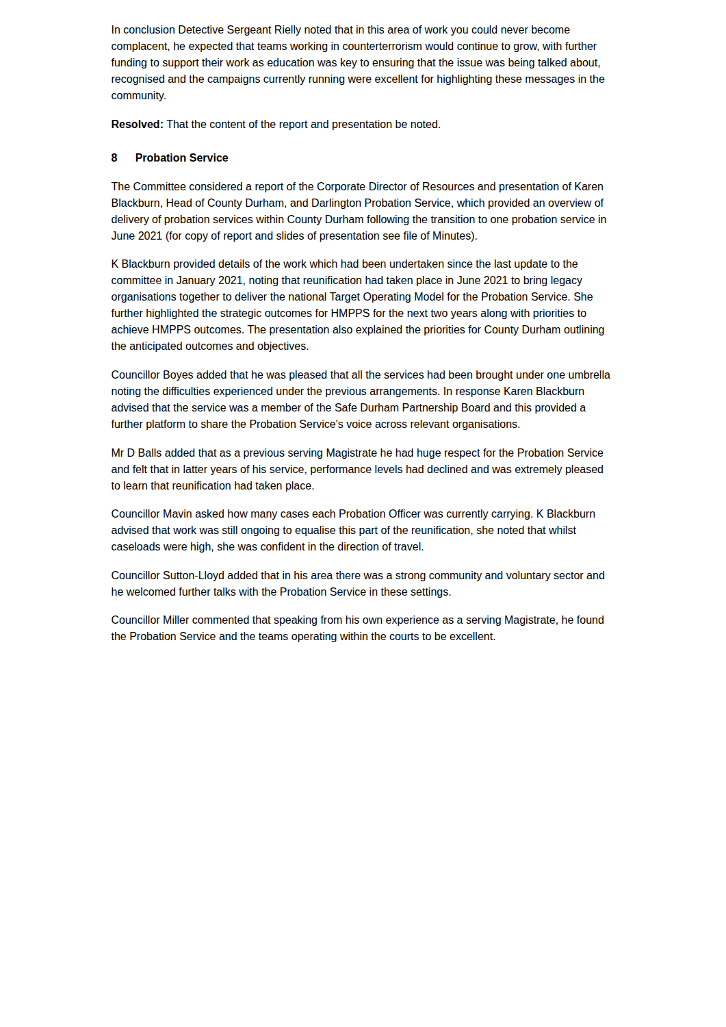In conclusion Detective Sergeant Rielly noted that in this area of work you could never become complacent, he expected that teams working in counterterrorism would continue to grow, with further funding to support their work as education was key to ensuring that the issue was being talked about, recognised and the campaigns currently running were excellent for highlighting these messages in the community.
Resolved: That the content of the report and presentation be noted.
8 Probation Service
The Committee considered a report of the Corporate Director of Resources and presentation of Karen Blackburn, Head of County Durham, and Darlington Probation Service, which provided an overview of delivery of probation services within County Durham following the transition to one probation service in June 2021 (for copy of report and slides of presentation see file of Minutes).
K Blackburn provided details of the work which had been undertaken since the last update to the committee in January 2021, noting that reunification had taken place in June 2021 to bring legacy organisations together to deliver the national Target Operating Model for the Probation Service. She further highlighted the strategic outcomes for HMPPS for the next two years along with priorities to achieve HMPPS outcomes. The presentation also explained the priorities for County Durham outlining the anticipated outcomes and objectives.
Councillor Boyes added that he was pleased that all the services had been brought under one umbrella noting the difficulties experienced under the previous arrangements. In response Karen Blackburn advised that the service was a member of the Safe Durham Partnership Board and this provided a further platform to share the Probation Service's voice across relevant organisations.
Mr D Balls added that as a previous serving Magistrate he had huge respect for the Probation Service and felt that in latter years of his service, performance levels had declined and was extremely pleased to learn that reunification had taken place.
Councillor Mavin asked how many cases each Probation Officer was currently carrying. K Blackburn advised that work was still ongoing to equalise this part of the reunification, she noted that whilst caseloads were high, she was confident in the direction of travel.
Councillor Sutton-Lloyd added that in his area there was a strong community and voluntary sector and he welcomed further talks with the Probation Service in these settings.
Councillor Miller commented that speaking from his own experience as a serving Magistrate, he found the Probation Service and the teams operating within the courts to be excellent.